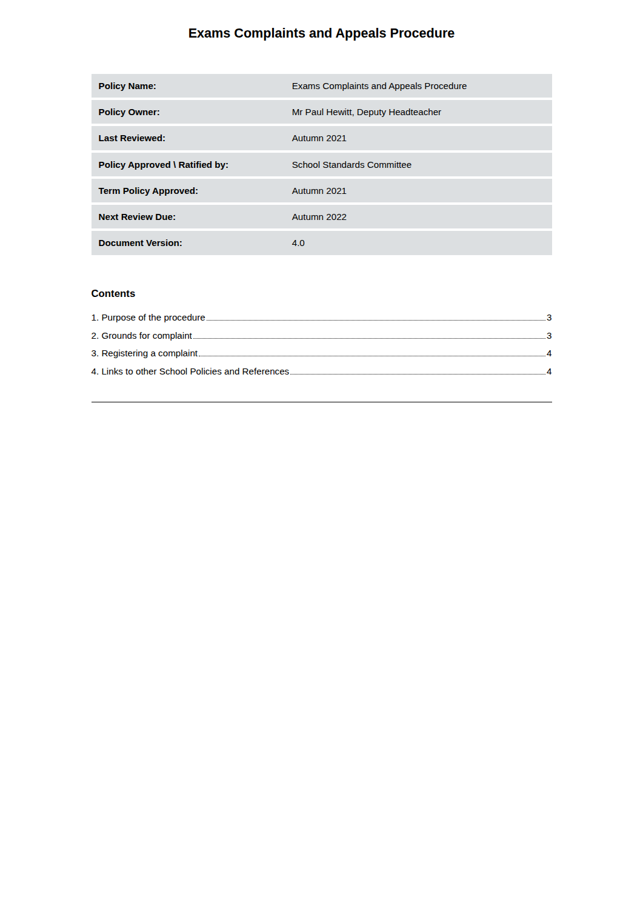Exams Complaints and Appeals Procedure
| Policy Name: | Exams Complaints and Appeals Procedure |
| Policy Owner: | Mr Paul Hewitt, Deputy Headteacher |
| Last Reviewed: | Autumn 2021 |
| Policy Approved \ Ratified by: | School Standards Committee |
| Term Policy Approved: | Autumn 2021 |
| Next Review Due: | Autumn 2022 |
| Document Version: | 4.0 |
Contents
1. Purpose of the procedure 3
2. Grounds for complaint 3
3. Registering a complaint 4
4. Links to other School Policies and References 4